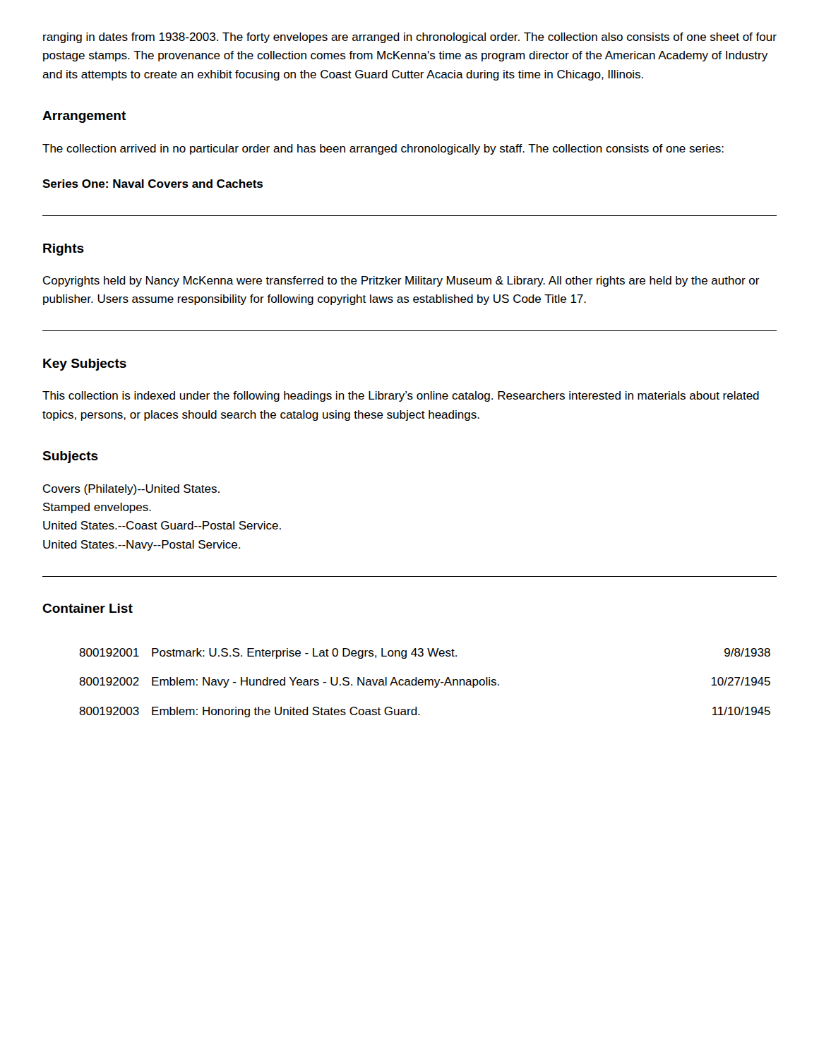ranging in dates from 1938-2003. The forty envelopes are arranged in chronological order. The collection also consists of one sheet of four postage stamps. The provenance of the collection comes from McKenna's time as program director of the American Academy of Industry and its attempts to create an exhibit focusing on the Coast Guard Cutter Acacia during its time in Chicago, Illinois.
Arrangement
The collection arrived in no particular order and has been arranged chronologically by staff. The collection consists of one series:
Series One: Naval Covers and Cachets
Rights
Copyrights held by Nancy McKenna were transferred to the Pritzker Military Museum & Library. All other rights are held by the author or publisher. Users assume responsibility for following copyright laws as established by US Code Title 17.
Key Subjects
This collection is indexed under the following headings in the Library’s online catalog. Researchers interested in materials about related topics, persons, or places should search the catalog using these subject headings.
Subjects
Covers (Philately)--United States.
Stamped envelopes.
United States.--Coast Guard--Postal Service.
United States.--Navy--Postal Service.
Container List
| 800192001 | Postmark: U.S.S. Enterprise - Lat 0 Degrs, Long 43 West. | 9/8/1938 |
| 800192002 | Emblem: Navy - Hundred Years - U.S. Naval Academy-Annapolis. | 10/27/1945 |
| 800192003 | Emblem: Honoring the United States Coast Guard. | 11/10/1945 |